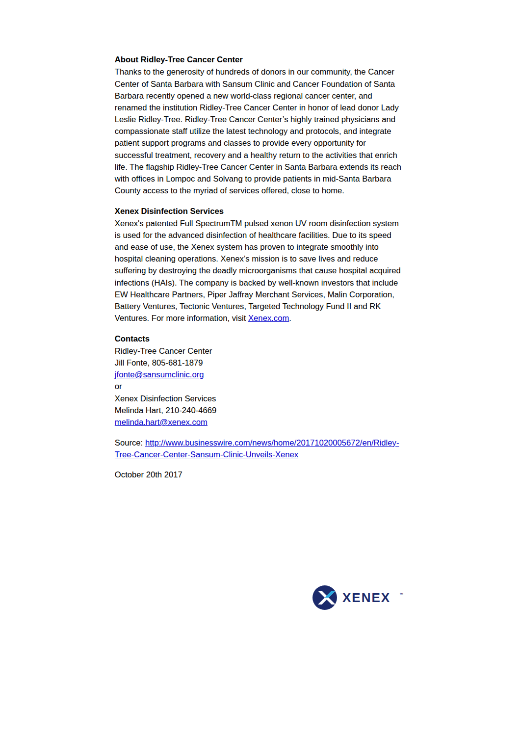About Ridley-Tree Cancer Center
Thanks to the generosity of hundreds of donors in our community, the Cancer Center of Santa Barbara with Sansum Clinic and Cancer Foundation of Santa Barbara recently opened a new world-class regional cancer center, and renamed the institution Ridley-Tree Cancer Center in honor of lead donor Lady Leslie Ridley-Tree. Ridley-Tree Cancer Center’s highly trained physicians and compassionate staff utilize the latest technology and protocols, and integrate patient support programs and classes to provide every opportunity for successful treatment, recovery and a healthy return to the activities that enrich life. The flagship Ridley-Tree Cancer Center in Santa Barbara extends its reach with offices in Lompoc and Solvang to provide patients in mid-Santa Barbara County access to the myriad of services offered, close to home.
Xenex Disinfection Services
Xenex's patented Full SpectrumTM pulsed xenon UV room disinfection system is used for the advanced disinfection of healthcare facilities. Due to its speed and ease of use, the Xenex system has proven to integrate smoothly into hospital cleaning operations. Xenex’s mission is to save lives and reduce suffering by destroying the deadly microorganisms that cause hospital acquired infections (HAIs). The company is backed by well-known investors that include EW Healthcare Partners, Piper Jaffray Merchant Services, Malin Corporation, Battery Ventures, Tectonic Ventures, Targeted Technology Fund II and RK Ventures. For more information, visit Xenex.com.
Contacts
Ridley-Tree Cancer Center
Jill Fonte, 805-681-1879
jfonte@sansumclinic.org
or
Xenex Disinfection Services
Melinda Hart, 210-240-4669
melinda.hart@xenex.com
Source: http://www.businesswire.com/news/home/20171020005672/en/Ridley-Tree-Cancer-Center-Sansum-Clinic-Unveils-Xenex
October 20th 2017
XENEX XENEX ™